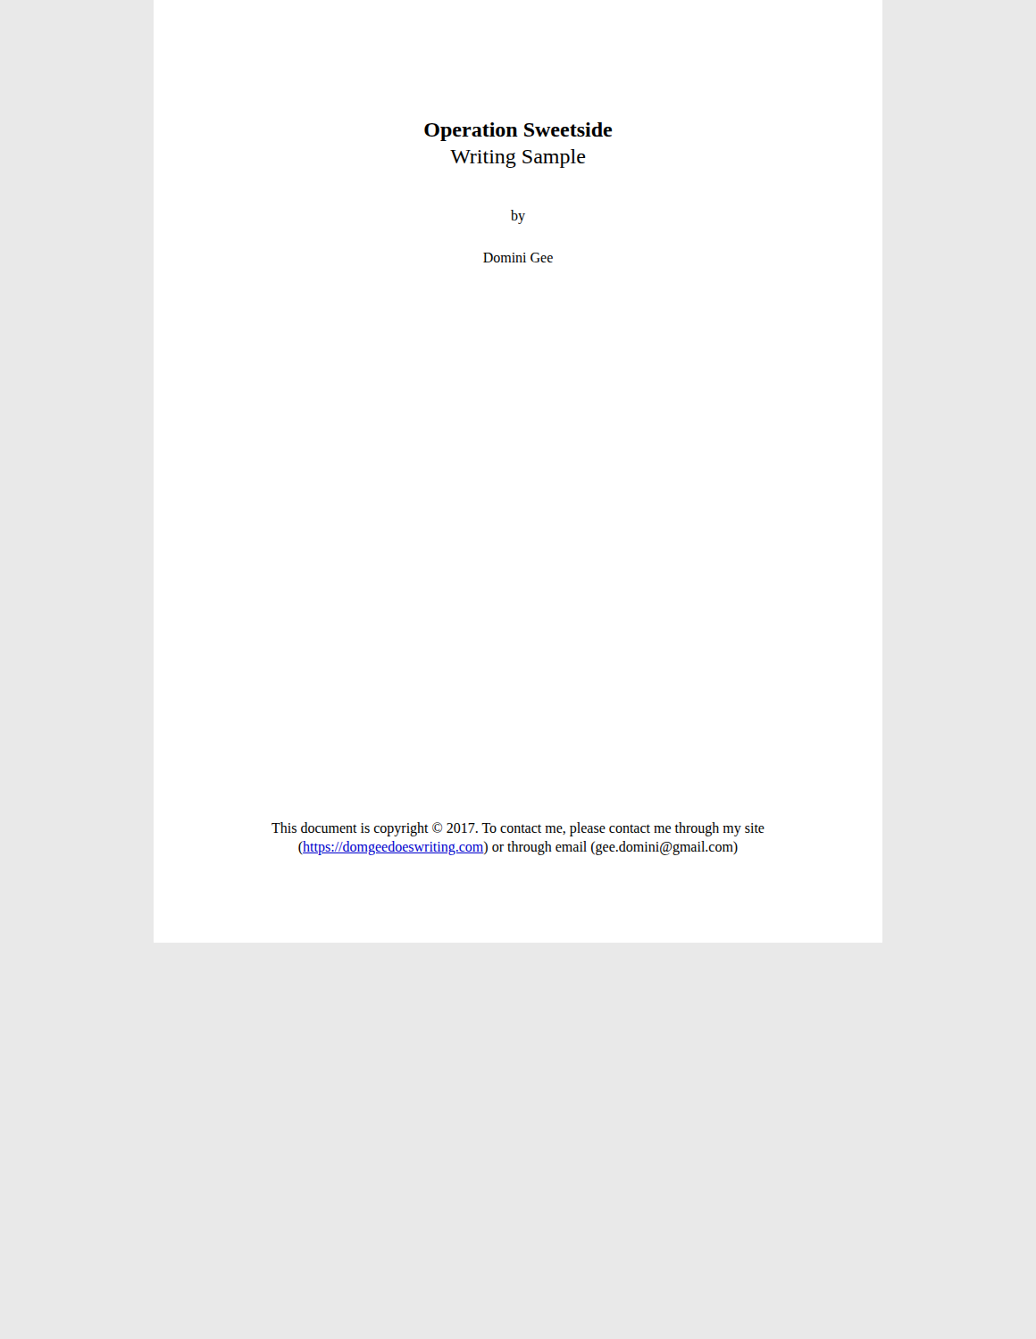Operation Sweetside
Writing Sample
by
Domini Gee
This document is copyright © 2017. To contact me, please contact me through my site
(https://domgeedoeswriting.com) or through email (gee.domini@gmail.com)